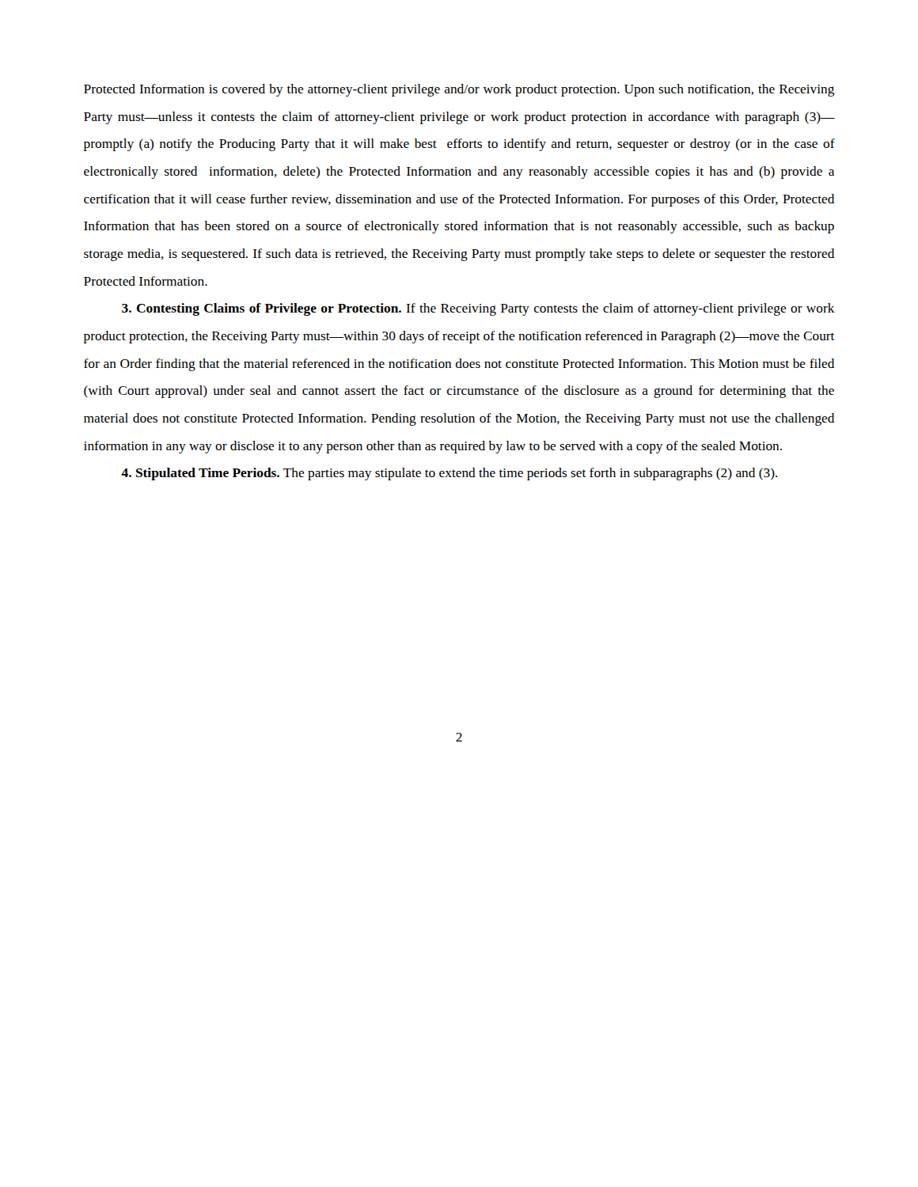Protected Information is covered by the attorney-client privilege and/or work product protection. Upon such notification, the Receiving Party must—unless it contests the claim of attorney-client privilege or work product protection in accordance with paragraph (3)—promptly (a) notify the Producing Party that it will make best efforts to identify and return, sequester or destroy (or in the case of electronically stored information, delete) the Protected Information and any reasonably accessible copies it has and (b) provide a certification that it will cease further review, dissemination and use of the Protected Information. For purposes of this Order, Protected Information that has been stored on a source of electronically stored information that is not reasonably accessible, such as backup storage media, is sequestered. If such data is retrieved, the Receiving Party must promptly take steps to delete or sequester the restored Protected Information.
3. Contesting Claims of Privilege or Protection. If the Receiving Party contests the claim of attorney-client privilege or work product protection, the Receiving Party must—within 30 days of receipt of the notification referenced in Paragraph (2)—move the Court for an Order finding that the material referenced in the notification does not constitute Protected Information. This Motion must be filed (with Court approval) under seal and cannot assert the fact or circumstance of the disclosure as a ground for determining that the material does not constitute Protected Information. Pending resolution of the Motion, the Receiving Party must not use the challenged information in any way or disclose it to any person other than as required by law to be served with a copy of the sealed Motion.
4. Stipulated Time Periods. The parties may stipulate to extend the time periods set forth in subparagraphs (2) and (3).
2